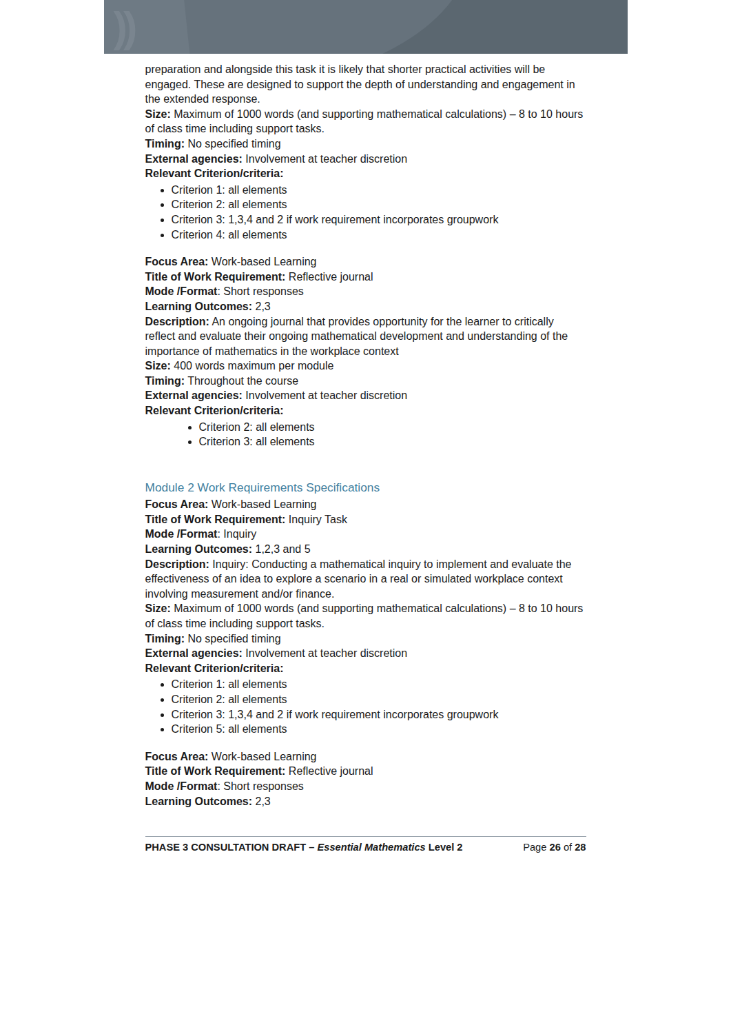))
preparation and alongside this task it is likely that shorter practical activities will be engaged. These are designed to support the depth of understanding and engagement in the extended response.
Size: Maximum of 1000 words (and supporting mathematical calculations) – 8 to 10 hours of class time including support tasks.
Timing: No specified timing
External agencies: Involvement at teacher discretion
Relevant Criterion/criteria:
Criterion 1: all elements
Criterion 2: all elements
Criterion 3: 1,3,4 and 2 if work requirement incorporates groupwork
Criterion 4: all elements
Focus Area: Work-based Learning
Title of Work Requirement: Reflective journal
Mode /Format: Short responses
Learning Outcomes: 2,3
Description: An ongoing journal that provides opportunity for the learner to critically reflect and evaluate their ongoing mathematical development and understanding of the importance of mathematics in the workplace context
Size: 400 words maximum per module
Timing: Throughout the course
External agencies: Involvement at teacher discretion
Relevant Criterion/criteria:
Criterion 2: all elements
Criterion 3: all elements
Module 2 Work Requirements Specifications
Focus Area: Work-based Learning
Title of Work Requirement: Inquiry Task
Mode /Format: Inquiry
Learning Outcomes: 1,2,3 and 5
Description: Inquiry: Conducting a mathematical inquiry to implement and evaluate the effectiveness of an idea to explore a scenario in a real or simulated workplace context involving measurement and/or finance.
Size: Maximum of 1000 words (and supporting mathematical calculations) – 8 to 10 hours of class time including support tasks.
Timing: No specified timing
External agencies: Involvement at teacher discretion
Relevant Criterion/criteria:
Criterion 1: all elements
Criterion 2: all elements
Criterion 3: 1,3,4 and 2 if work requirement incorporates groupwork
Criterion 5: all elements
Focus Area: Work-based Learning
Title of Work Requirement: Reflective journal
Mode /Format: Short responses
Learning Outcomes: 2,3
PHASE 3 CONSULTATION DRAFT – Essential Mathematics Level 2
Page 26 of 28